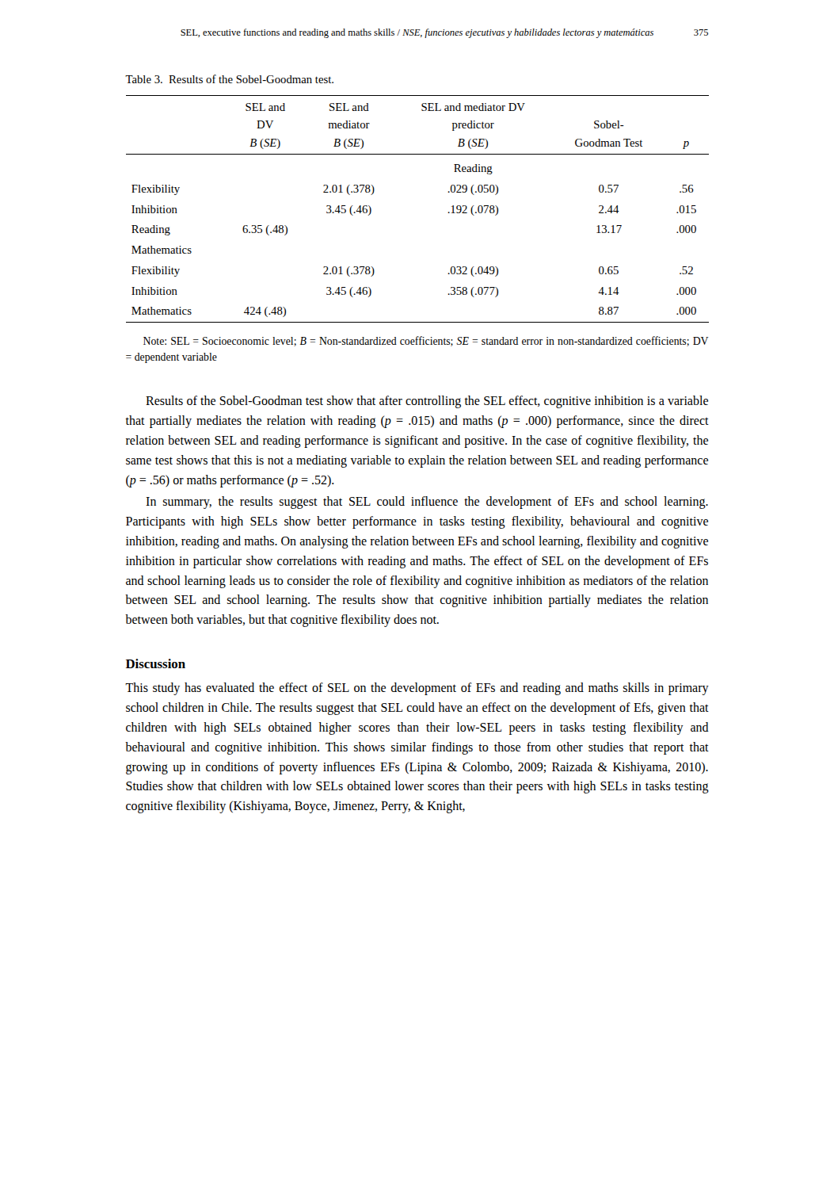SEL, executive functions and reading and maths skills / NSE, funciones ejecutivas y habilidades lectoras y matemáticas 375
Table 3. Results of the Sobel-Goodman test.
| | SEL and DV B ( SE ) | SEL and mediator B ( SE ) | SEL and mediator DV predictor B ( SE ) | Sobel- Goodman Test | p |
| --- | --- | --- | --- | --- | --- |
| | | | Reading | | |
| Flexibility | | 2.01 (.378) | .029 (.050) | 0.57 | .56 |
| Inhibition | | 3.45 (.46) | .192 (.078) | 2.44 | .015 |
| Reading | 6.35 (.48) | | | 13.17 | .000 |
| Mathematics | | | | | |
| Flexibility | | 2.01 (.378) | .032 (.049) | 0.65 | .52 |
| Inhibition | | 3.45 (.46) | .358 (.077) | 4.14 | .000 |
| Mathematics | 424 (.48) | | | 8.87 | .000 |
Note: SEL = Socioeconomic level; B = Non-standardized coefficients; SE = standard error in non-standardized coefficients; DV = dependent variable
Results of the Sobel-Goodman test show that after controlling the SEL effect, cognitive inhibition is a variable that partially mediates the relation with reading (p = .015) and maths (p = .000) performance, since the direct relation between SEL and reading performance is significant and positive. In the case of cognitive flexibility, the same test shows that this is not a mediating variable to explain the relation between SEL and reading performance (p = .56) or maths performance (p = .52).
In summary, the results suggest that SEL could influence the development of EFs and school learning. Participants with high SELs show better performance in tasks testing flexibility, behavioural and cognitive inhibition, reading and maths. On analysing the relation between EFs and school learning, flexibility and cognitive inhibition in particular show correlations with reading and maths. The effect of SEL on the development of EFs and school learning leads us to consider the role of flexibility and cognitive inhibition as mediators of the relation between SEL and school learning. The results show that cognitive inhibition partially mediates the relation between both variables, but that cognitive flexibility does not.
Discussion
This study has evaluated the effect of SEL on the development of EFs and reading and maths skills in primary school children in Chile. The results suggest that SEL could have an effect on the development of Efs, given that children with high SELs obtained higher scores than their low-SEL peers in tasks testing flexibility and behavioural and cognitive inhibition. This shows similar findings to those from other studies that report that growing up in conditions of poverty influences EFs (Lipina & Colombo, 2009; Raizada & Kishiyama, 2010). Studies show that children with low SELs obtained lower scores than their peers with high SELs in tasks testing cognitive flexibility (Kishiyama, Boyce, Jimenez, Perry, & Knight,